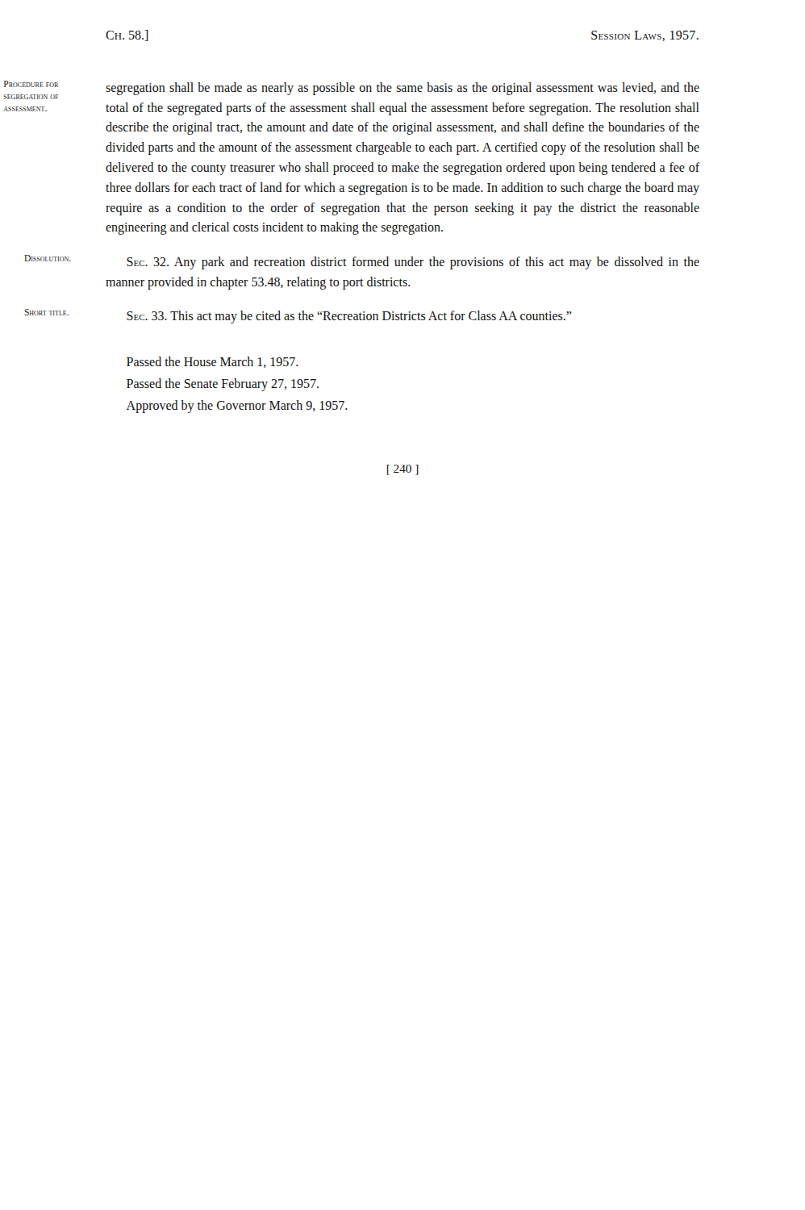CH. 58.] Session Laws, 1957.
Procedure for segregation of assessment. segregation shall be made as nearly as possible on the same basis as the original assessment was levied, and the total of the segregated parts of the assessment shall equal the assessment before segregation. The resolution shall describe the original tract, the amount and date of the original assessment, and shall define the boundaries of the divided parts and the amount of the assessment chargeable to each part. A certified copy of the resolution shall be delivered to the county treasurer who shall proceed to make the segregation ordered upon being tendered a fee of three dollars for each tract of land for which a segregation is to be made. In addition to such charge the board may require as a condition to the order of segregation that the person seeking it pay the district the reasonable engineering and clerical costs incident to making the segregation.
Dissolution. Sec. 32. Any park and recreation district formed under the provisions of this act may be dissolved in the manner provided in chapter 53.48, relating to port districts.
Short title. Sec. 33. This act may be cited as the “Recreation Districts Act for Class AA counties.”
Passed the House March 1, 1957.
Passed the Senate February 27, 1957.
Approved by the Governor March 9, 1957.
[ 240 ]